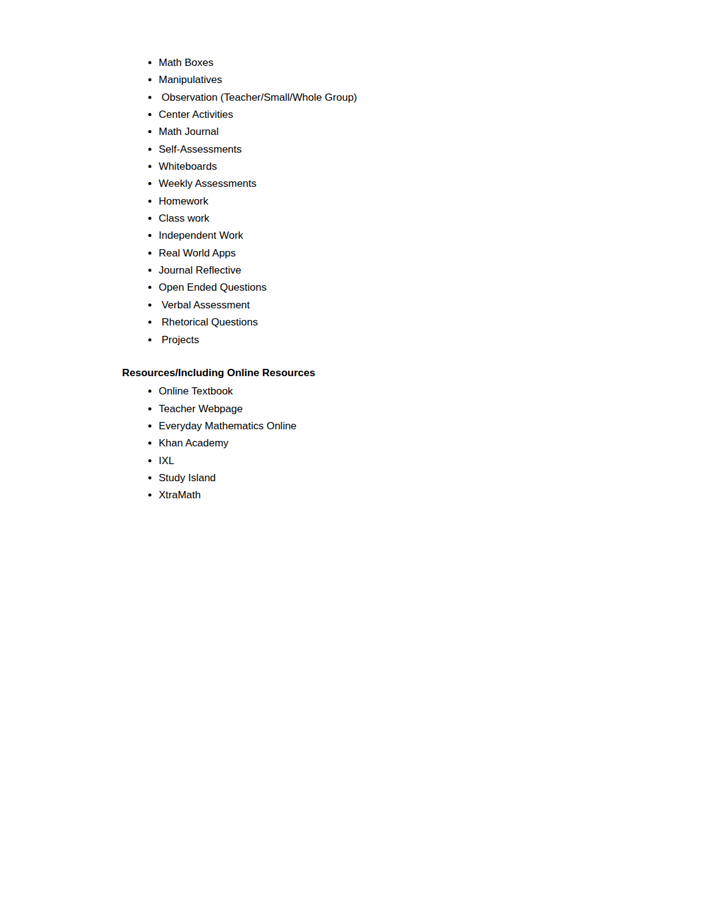Math Boxes
Manipulatives
Observation (Teacher/Small/Whole Group)
Center Activities
Math Journal
Self-Assessments
Whiteboards
Weekly Assessments
Homework
Class work
Independent Work
Real World Apps
Journal Reflective
Open Ended Questions
Verbal Assessment
Rhetorical Questions
Projects
Resources/Including Online Resources
Online Textbook
Teacher Webpage
Everyday Mathematics Online
Khan Academy
IXL
Study Island
XtraMath